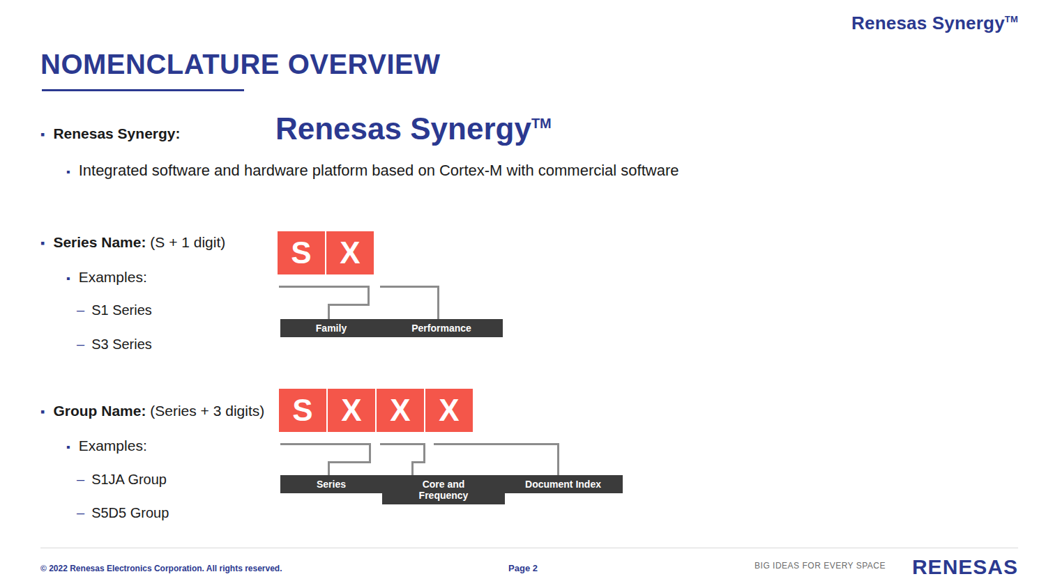Renesas SynergyTM
NOMENCLATURE OVERVIEW
Renesas Synergy:
Renesas SynergyTM
Integrated software and hardware platform based on Cortex-M with commercial software
Series Name: (S + 1 digit)
Examples:
S1 Series
S3 Series
S
X
Family
Performance
Group Name: (Series + 3 digits)
Examples:
S1JA Group
S5D5 Group
S
X
X
X
Series
Core and
Frequency
Document Index
© 2022 Renesas Electronics Corporation. All rights reserved.
Page 2
BIG IDEAS FOR EVERY SPACE
RENESAS